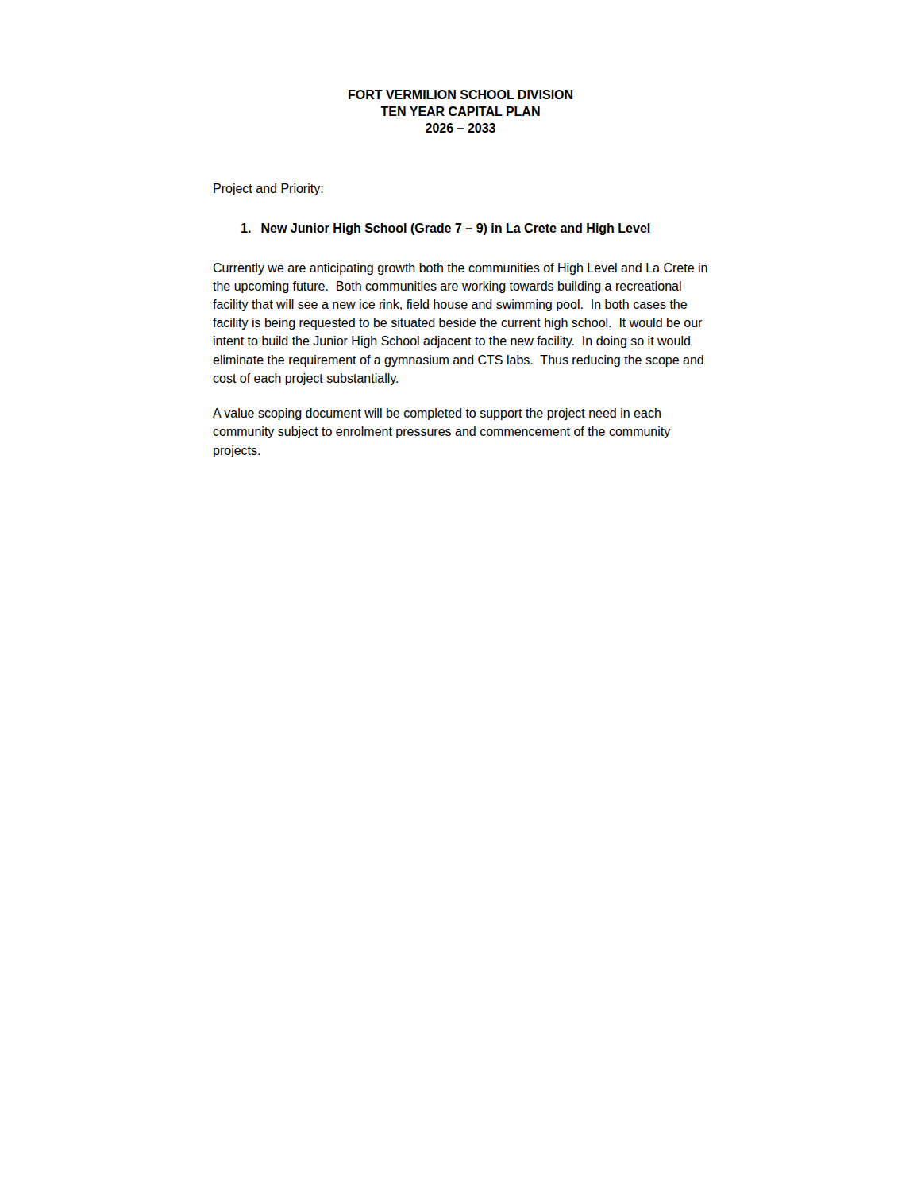FORT VERMILION SCHOOL DIVISION
TEN YEAR CAPITAL PLAN
2026 – 2033
Project and Priority:
New Junior High School (Grade 7 – 9) in La Crete and High Level
Currently we are anticipating growth both the communities of High Level and La Crete in the upcoming future. Both communities are working towards building a recreational facility that will see a new ice rink, field house and swimming pool. In both cases the facility is being requested to be situated beside the current high school. It would be our intent to build the Junior High School adjacent to the new facility. In doing so it would eliminate the requirement of a gymnasium and CTS labs. Thus reducing the scope and cost of each project substantially.
A value scoping document will be completed to support the project need in each community subject to enrolment pressures and commencement of the community projects.